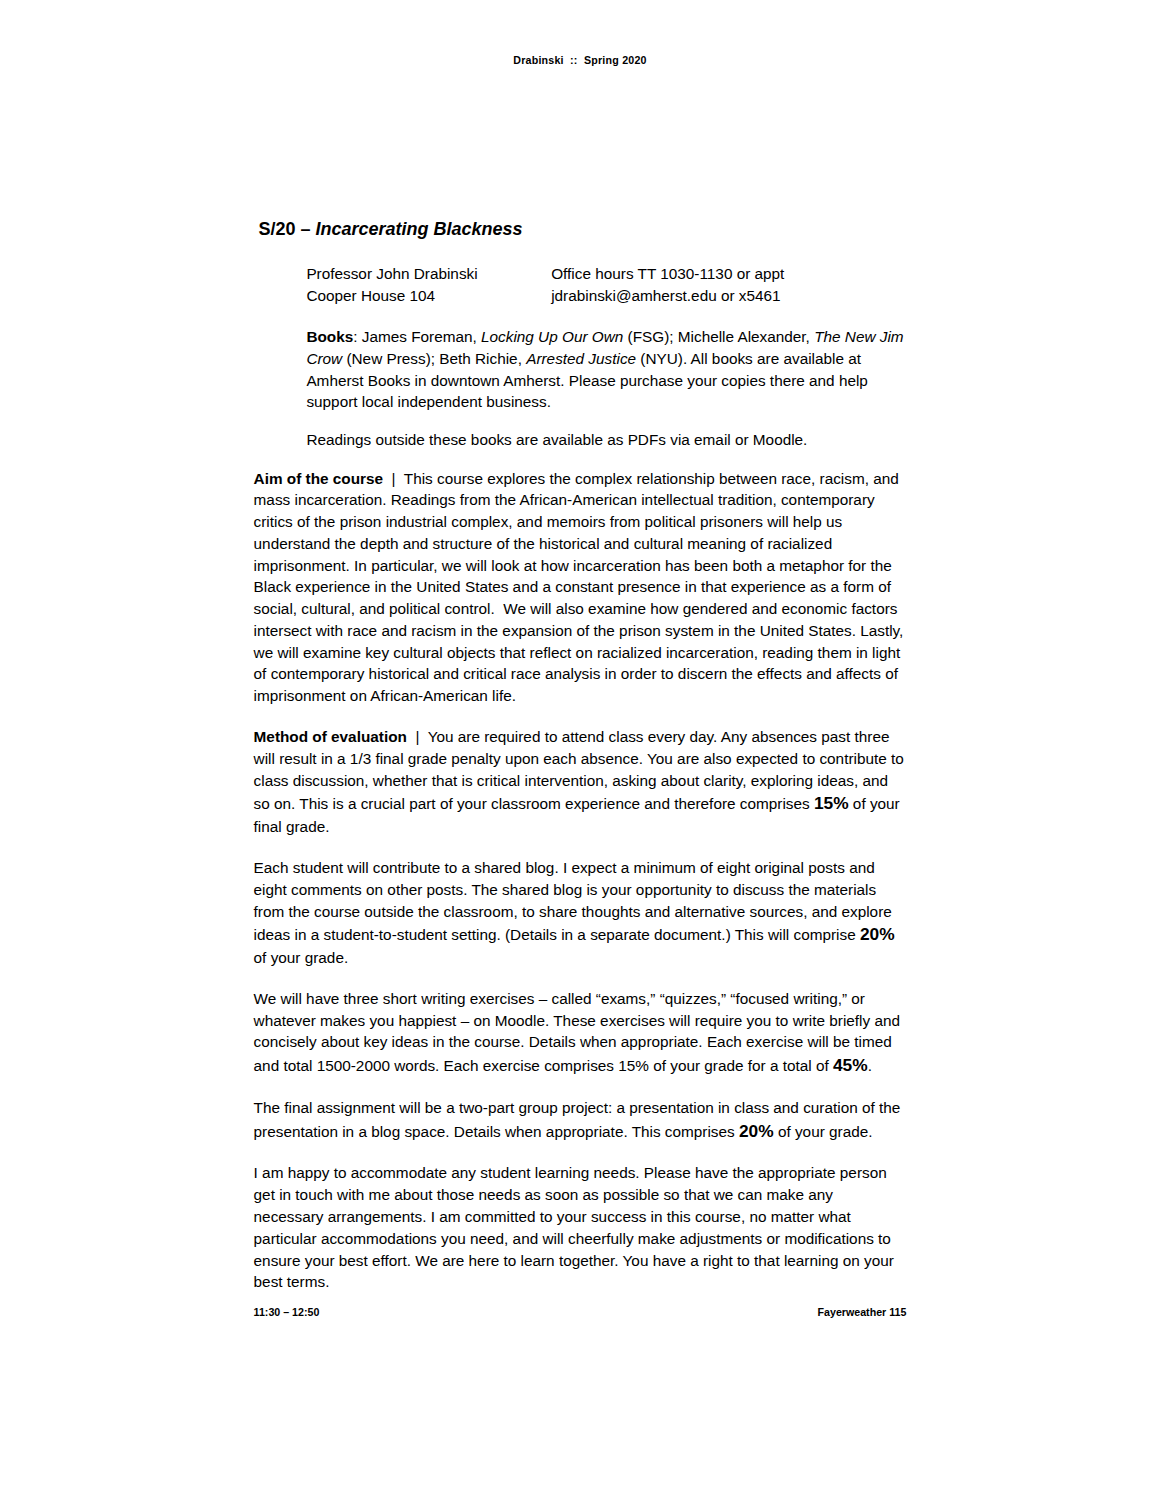Drabinski :: Spring 2020
S/20 – Incarcerating Blackness
Professor John Drabinski
Office hours TT 1030-1130 or appt
Cooper House 104
jdrabinski@amherst.edu or x5461
Books: James Foreman, Locking Up Our Own (FSG); Michelle Alexander, The New Jim Crow (New Press); Beth Richie, Arrested Justice (NYU). All books are available at Amherst Books in downtown Amherst. Please purchase your copies there and help support local independent business.
Readings outside these books are available as PDFs via email or Moodle.
Aim of the course | This course explores the complex relationship between race, racism, and mass incarceration. Readings from the African-American intellectual tradition, contemporary critics of the prison industrial complex, and memoirs from political prisoners will help us understand the depth and structure of the historical and cultural meaning of racialized imprisonment. In particular, we will look at how incarceration has been both a metaphor for the Black experience in the United States and a constant presence in that experience as a form of social, cultural, and political control. We will also examine how gendered and economic factors intersect with race and racism in the expansion of the prison system in the United States. Lastly, we will examine key cultural objects that reflect on racialized incarceration, reading them in light of contemporary historical and critical race analysis in order to discern the effects and affects of imprisonment on African-American life.
Method of evaluation | You are required to attend class every day. Any absences past three will result in a 1/3 final grade penalty upon each absence. You are also expected to contribute to class discussion, whether that is critical intervention, asking about clarity, exploring ideas, and so on. This is a crucial part of your classroom experience and therefore comprises 15% of your final grade.
Each student will contribute to a shared blog. I expect a minimum of eight original posts and eight comments on other posts. The shared blog is your opportunity to discuss the materials from the course outside the classroom, to share thoughts and alternative sources, and explore ideas in a student-to-student setting. (Details in a separate document.) This will comprise 20% of your grade.
We will have three short writing exercises – called “exams,” “quizzes,” “focused writing,” or whatever makes you happiest – on Moodle. These exercises will require you to write briefly and concisely about key ideas in the course. Details when appropriate. Each exercise will be timed and total 1500-2000 words. Each exercise comprises 15% of your grade for a total of 45%.
The final assignment will be a two-part group project: a presentation in class and curation of the presentation in a blog space. Details when appropriate. This comprises 20% of your grade.
I am happy to accommodate any student learning needs. Please have the appropriate person get in touch with me about those needs as soon as possible so that we can make any necessary arrangements. I am committed to your success in this course, no matter what particular accommodations you need, and will cheerfully make adjustments or modifications to ensure your best effort. We are here to learn together. You have a right to that learning on your best terms.
11:30 – 12:50 Fayerweather 115